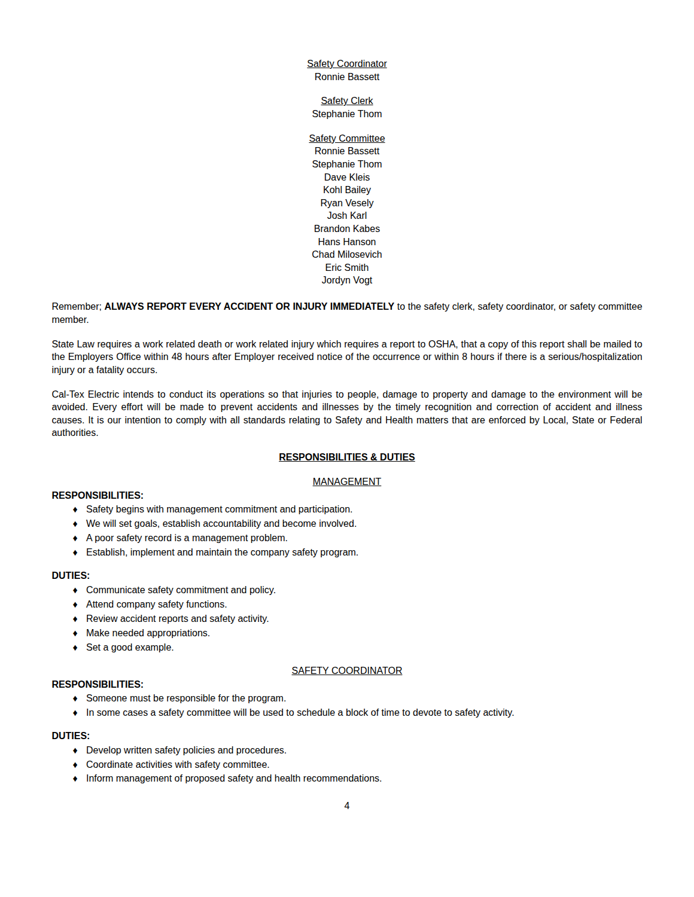Safety Coordinator
Ronnie Bassett
Safety Clerk
Stephanie Thom
Safety Committee
Ronnie Bassett
Stephanie Thom
Dave Kleis
Kohl Bailey
Ryan Vesely
Josh Karl
Brandon Kabes
Hans Hanson
Chad Milosevich
Eric Smith
Jordyn Vogt
Remember; ALWAYS REPORT EVERY ACCIDENT OR INJURY IMMEDIATELY to the safety clerk, safety coordinator, or safety committee member.
State Law requires a work related death or work related injury which requires a report to OSHA, that a copy of this report shall be mailed to the Employers Office within 48 hours after Employer received notice of the occurrence or within 8 hours if there is a serious/hospitalization injury or a fatality occurs.
Cal-Tex Electric intends to conduct its operations so that injuries to people, damage to property and damage to the environment will be avoided. Every effort will be made to prevent accidents and illnesses by the timely recognition and correction of accident and illness causes. It is our intention to comply with all standards relating to Safety and Health matters that are enforced by Local, State or Federal authorities.
RESPONSIBILITIES & DUTIES
MANAGEMENT
RESPONSIBILITIES:
Safety begins with management commitment and participation.
We will set goals, establish accountability and become involved.
A poor safety record is a management problem.
Establish, implement and maintain the company safety program.
DUTIES:
Communicate safety commitment and policy.
Attend company safety functions.
Review accident reports and safety activity.
Make needed appropriations.
Set a good example.
SAFETY COORDINATOR
RESPONSIBILITIES:
Someone must be responsible for the program.
In some cases a safety committee will be used to schedule a block of time to devote to safety activity.
DUTIES:
Develop written safety policies and procedures.
Coordinate activities with safety committee.
Inform management of proposed safety and health recommendations.
4